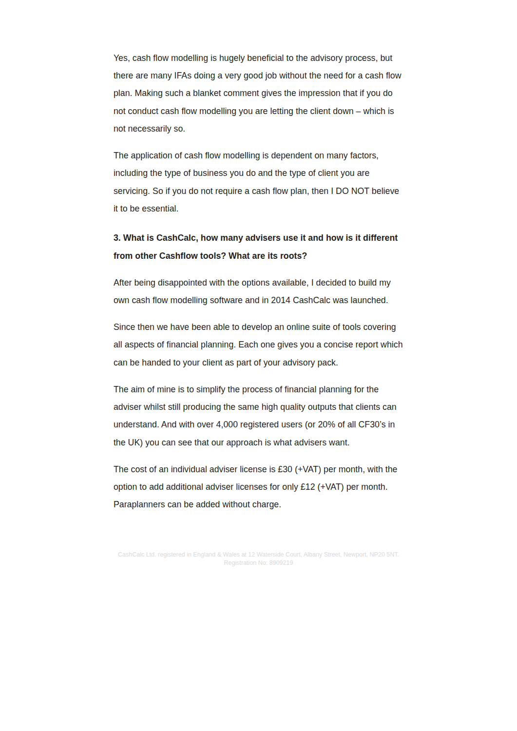Yes, cash flow modelling is hugely beneficial to the advisory process, but there are many IFAs doing a very good job without the need for a cash flow plan. Making such a blanket comment gives the impression that if you do not conduct cash flow modelling you are letting the client down – which is not necessarily so.
The application of cash flow modelling is dependent on many factors, including the type of business you do and the type of client you are servicing. So if you do not require a cash flow plan, then I DO NOT believe it to be essential.
3. What is CashCalc, how many advisers use it and how is it different from other Cashflow tools? What are its roots?
After being disappointed with the options available, I decided to build my own cash flow modelling software and in 2014 CashCalc was launched.
Since then we have been able to develop an online suite of tools covering all aspects of financial planning. Each one gives you a concise report which can be handed to your client as part of your advisory pack.
The aim of mine is to simplify the process of financial planning for the adviser whilst still producing the same high quality outputs that clients can understand. And with over 4,000 registered users (or 20% of all CF30’s in the UK) you can see that our approach is what advisers want.
The cost of an individual adviser license is £30 (+VAT) per month, with the option to add additional adviser licenses for only £12 (+VAT) per month. Paraplanners can be added without charge.
CashCalc Ltd. registered in England & Wales at 12 Waterside Court, Albany Street, Newport, NP20 5NT.
Registration No: 8909219